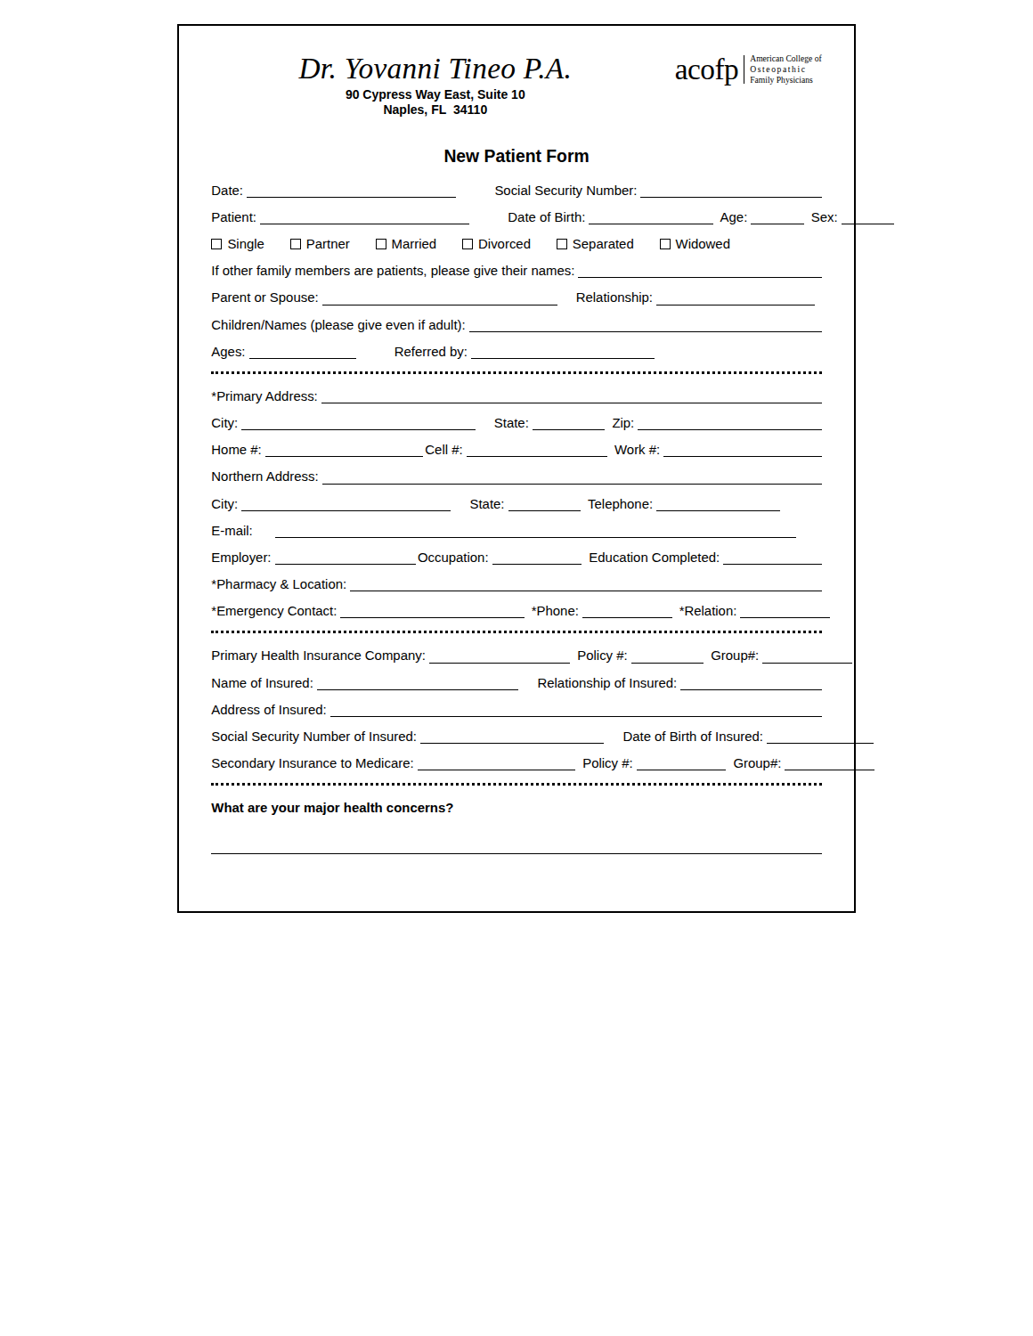Dr. Yovanni Tineo P.A.
90 Cypress Way East, Suite 10
Naples, FL 34110
acofp American College of
Osteopathic
Family Physicians
New Patient Form
Date: Social Security Number:
Patient: Date of Birth: Age: Sex:
Single Partner Married Divorced Separated Widowed
If other family members are patients, please give their names:
Parent or Spouse: Relationship:
Children/Names (please give even if adult):
Ages: Referred by:
*Primary Address:
City: State: Zip:
Home #: Cell #: Work #:
Northern Address:
City: State: Telephone:
E-mail:
Employer: Occupation: Education Completed:
*Pharmacy & Location:
*Emergency Contact: *Phone: *Relation:
Primary Health Insurance Company: Policy #: Group#:
Name of Insured: Relationship of Insured:
Address of Insured:
Social Security Number of Insured: Date of Birth of Insured:
Secondary Insurance to Medicare: Policy #: Group#:
What are your major health concerns?